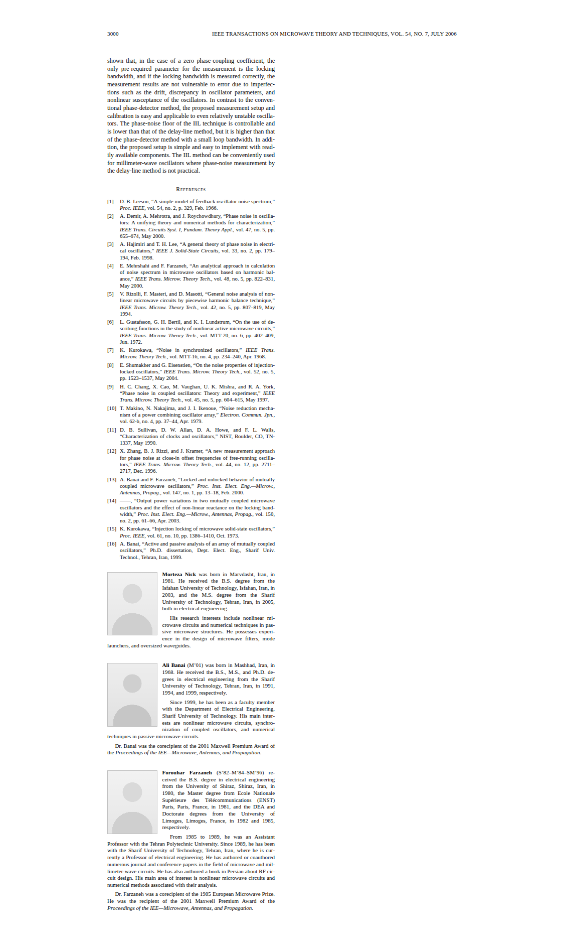3000
IEEE Transactions on Microwave Theory and Techniques, Vol. 54, No. 7, July 2006
shown that, in the case of a zero phase-coupling coefficient, the only pre-required parameter for the measurement is the locking bandwidth, and if the locking bandwidth is measured correctly, the measurement results are not vulnerable to error due to imperfections such as the drift, discrepancy in oscillator parameters, and nonlinear susceptance of the oscillators. In contrast to the conventional phase-detector method, the proposed measurement setup and calibration is easy and applicable to even relatively unstable oscillators. The phase-noise floor of the IIL technique is controllable and is lower than that of the delay-line method, but it is higher than that of the phase-detector method with a small loop bandwidth. In addition, the proposed setup is simple and easy to implement with readily available components. The IIL method can be conveniently used for millimeter-wave oscillators where phase-noise measurement by the delay-line method is not practical.
References
[1] D. B. Leeson, “A simple model of feedback oscillator noise spectrum,” Proc. IEEE, vol. 54, no. 2, p. 329, Feb. 1966.
[2] A. Demir, A. Mehrotra, and J. Roychowdhury, “Phase noise in oscillators: A unifying theory and numerical methods for characterization,” IEEE Trans. Circuits Syst. I, Fundam. Theory Appl., vol. 47, no. 5, pp. 655–674, May 2000.
[3] A. Hajimiri and T. H. Lee, “A general theory of phase noise in electrical oscillators,” IEEE J. Solid-State Circuits, vol. 33, no. 2, pp. 179–194, Feb. 1998.
[4] E. Mehrshahi and F. Farzaneh, “An analytical approach in calculation of noise spectrum in microwave oscillators based on harmonic balance,” IEEE Trans. Microw. Theory Tech., vol. 48, no. 5, pp. 822–831, May 2000.
[5] V. Rizolli, F. Masteri, and D. Masotti, “General noise analysis of nonlinear microwave circuits by piecewise harmonic balance technique,” IEEE Trans. Microw. Theory Tech., vol. 42, no. 5, pp. 807–819, May 1994.
[6] L. Gustafsson, G. H. Bertil, and K. I. Lundstrum, “On the use of describing functions in the study of nonlinear active microwave circuits,” IEEE Trans. Microw. Theory Tech., vol. MTT-20, no. 6, pp. 402–409, Jun. 1972.
[7] K. Kurokawa, “Noise in synchronized oscillators,” IEEE Trans. Microw. Theory Tech., vol. MTT-16, no. 4, pp. 234–240, Apr. 1968.
[8] E. Shumakher and G. Eisenstien, “On the noise properties of injection-locked oscillators,” IEEE Trans. Microw. Theory Tech., vol. 52, no. 5, pp. 1523–1537, May 2004.
[9] H. C. Chang, X. Cao, M. Vaughan, U. K. Mishra, and R. A. York, “Phase noise in coupled oscillators: Theory and experiment,” IEEE Trans. Microw. Theory Tech., vol. 45, no. 5, pp. 604–615, May 1997.
[10] T. Makino, N. Nakajima, and J. I. Ikenoue, “Noise reduction mechanism of a power combining oscillator array,” Electron. Commun. Jpn., vol. 62-b, no. 4, pp. 37–44, Apr. 1979.
[11] D. B. Sullivan, D. W. Allan, D. A. Howe, and F. L. Walls, “Characterization of clocks and oscillators,” NIST, Boulder, CO, TN-1337, May 1990.
[12] X. Zhang, B. J. Rizzi, and J. Kramer, “A new measurement approach for phase noise at close-in offset frequencies of free-running oscillators,” IEEE Trans. Microw. Theory Tech., vol. 44, no. 12, pp. 2711–2717, Dec. 1996.
[13] A. Banai and F. Farzaneh, “Locked and unlocked behavior of mutually coupled microwave oscillators,” Proc. Inst. Elect. Eng.—Microw., Antennas, Propag., vol. 147, no. 1, pp. 13–18, Feb. 2000.
[14]——, “Output power variations in two mutually coupled microwave oscillators and the effect of non-linear reactance on the locking bandwidth,” Proc. Inst. Elect. Eng.—Microw., Antennas, Propag., vol. 150, no. 2, pp. 61–66, Apr. 2003.
[15] K. Kurokawa, “Injection locking of microwave solid-state oscillators,” Proc. IEEE, vol. 61, no. 10, pp. 1386–1410, Oct. 1973.
[16] A. Banai, “Active and passive analysis of an array of mutually coupled oscillators,” Ph.D. dissertation, Dept. Elect. Eng., Sharif Univ. Technol., Tehran, Iran, 1999.
Morteza Nick was born in Marvdasht, Iran, in 1981. He received the B.S. degree from the Isfahan University of Technology, Isfahan, Iran, in 2003, and the M.S. degree from the Sharif University of Technology, Tehran, Iran, in 2005, both in electrical engineering.
His research interests include nonlinear microwave circuits and numerical techniques in passive microwave structures. He possesses experience in the design of microwave filters, mode launchers, and oversized waveguides.
Ali Banai (M’01) was born in Mashhad, Iran, in 1968. He received the B.S., M.S., and Ph.D. degrees in electrical engineering from the Sharif University of Technology, Tehran, Iran, in 1991, 1994, and 1999, respectively.
Since 1999, he has been as a faculty member with the Department of Electrical Engineering, Sharif University of Technology. His main interests are nonlinear microwave circuits, synchronization of coupled oscillators, and numerical techniques in passive microwave circuits.
Dr. Banai was the corecipient of the 2001 Maxwell Premium Award of the Proceedings of the IEE—Microwave, Antennas, and Propagation.
Forouhar Farzaneh (S’82–M’84–SM’96) received the B.S. degree in electrical engineering from the University of Shiraz, Shiraz, Iran, in 1980, the Master degree from Ecole Nationale Supérieure des Télécommunications (ENST) Paris, Paris, France, in 1981, and the DEA and Doctorate degrees from the University of Limoges, Limoges, France, in 1982 and 1985, respectively.
From 1985 to 1989, he was an Assistant Professor with the Tehran Polytechnic University. Since 1989, he has been with the Sharif University of Technology, Tehran, Iran, where he is currently a Professor of electrical engineering. He has authored or coauthored numerous journal and conference papers in the field of microwave and millimeter-wave circuits. He has also authored a book in Persian about RF circuit design. His main area of interest is nonlinear microwave circuits and numerical methods associated with their analysis.
Dr. Farzaneh was a corecipient of the 1985 European Microwave Prize. He was the recipient of the 2001 Maxwell Premium Award of the Proceedings of the IEE—Microwave, Antennas, and Propagation.